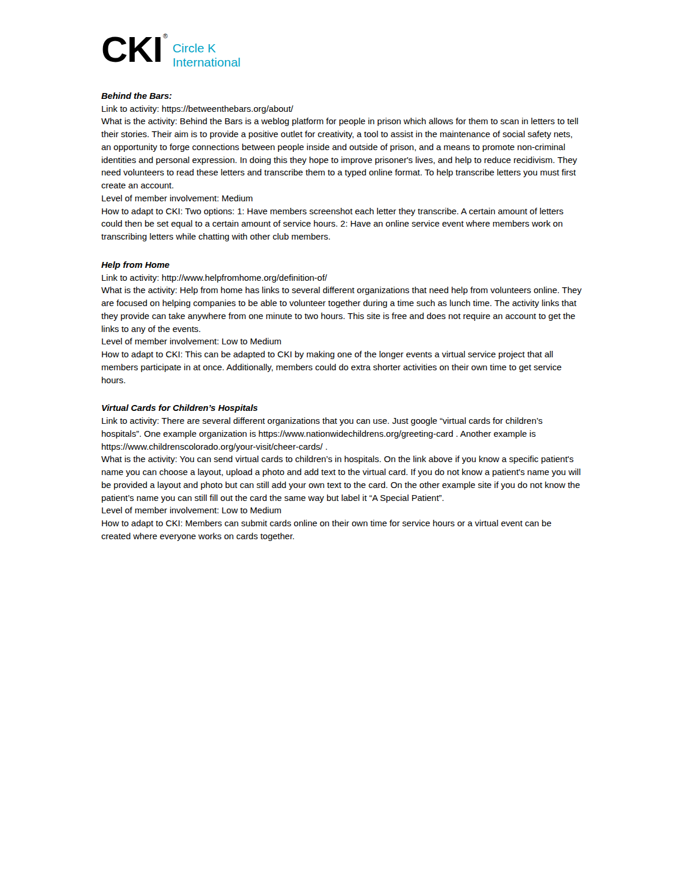CKI®
Circle K
International
Behind the Bars:
Link to activity: https://betweenthebars.org/about/
What is the activity: Behind the Bars is a weblog platform for people in prison which allows for them to scan in letters to tell their stories. Their aim is to provide a positive outlet for creativity, a tool to assist in the maintenance of social safety nets, an opportunity to forge connections between people inside and outside of prison, and a means to promote non-criminal identities and personal expression. In doing this they hope to improve prisoner's lives, and help to reduce recidivism. They need volunteers to read these letters and transcribe them to a typed online format. To help transcribe letters you must first create an account.
Level of member involvement: Medium
How to adapt to CKI: Two options: 1: Have members screenshot each letter they transcribe. A certain amount of letters could then be set equal to a certain amount of service hours. 2: Have an online service event where members work on transcribing letters while chatting with other club members.
Help from Home
Link to activity: http://www.helpfromhome.org/definition-of/
What is the activity: Help from home has links to several different organizations that need help from volunteers online. They are focused on helping companies to be able to volunteer together during a time such as lunch time. The activity links that they provide can take anywhere from one minute to two hours. This site is free and does not require an account to get the links to any of the events.
Level of member involvement: Low to Medium
How to adapt to CKI: This can be adapted to CKI by making one of the longer events a virtual service project that all members participate in at once. Additionally, members could do extra shorter activities on their own time to get service hours.
Virtual Cards for Children’s Hospitals
Link to activity: There are several different organizations that you can use. Just google “virtual cards for children’s hospitals”. One example organization is https://www.nationwidechildrens.org/greeting-card . Another example is https://www.childrenscolorado.org/your-visit/cheer-cards/ .
What is the activity: You can send virtual cards to children’s in hospitals. On the link above if you know a specific patient's name you can choose a layout, upload a photo and add text to the virtual card. If you do not know a patient's name you will be provided a layout and photo but can still add your own text to the card. On the other example site if you do not know the patient’s name you can still fill out the card the same way but label it “A Special Patient”.
Level of member involvement: Low to Medium
How to adapt to CKI: Members can submit cards online on their own time for service hours or a virtual event can be created where everyone works on cards together.